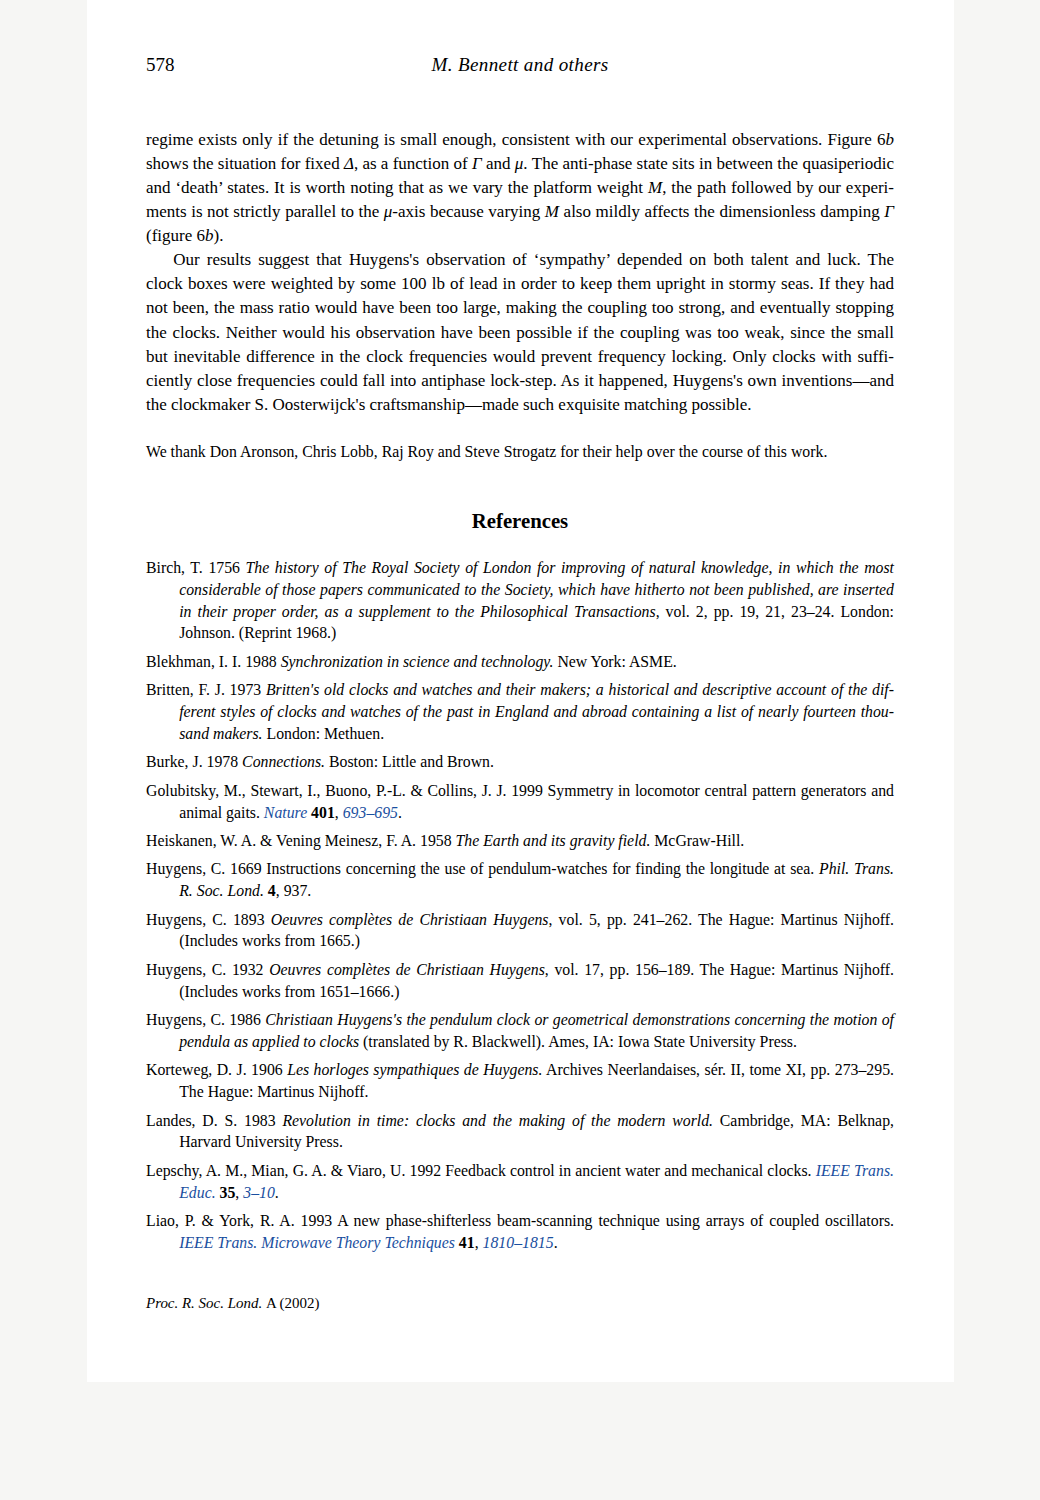578 M. Bennett and others 578
regime exists only if the detuning is small enough, consistent with our experimental observations. Figure 6b shows the situation for fixed Δ, as a function of Γ and μ. The anti-phase state sits in between the quasiperiodic and ‘death’ states. It is worth noting that as we vary the platform weight M, the path followed by our experi­ments is not strictly parallel to the μ-axis because varying M also mildly affects the dimensionless damping Γ (figure 6b).
Our results suggest that Huygens's observation of ‘sympathy’ depended on both talent and luck. The clock boxes were weighted by some 100 lb of lead in order to keep them upright in stormy seas. If they had not been, the mass ratio would have been too large, making the coupling too strong, and eventually stopping the clocks. Neither would his observation have been possible if the coupling was too weak, since the small but inevitable difference in the clock frequencies would prevent frequency locking. Only clocks with sufficiently close frequencies could fall into anti­phase lock-step. As it happened, Huygens's own inventions—and the clockmaker S. Oosterwijck's craftsmanship—made such exquisite matching possible.
We thank Don Aronson, Chris Lobb, Raj Roy and Steve Strogatz for their help over the course of this work.
References
Birch, T. 1756 The history of The Royal Society of London for improving of natural knowledge, in which the most considerable of those papers communicated to the Society, which have hitherto not been published, are inserted in their proper order, as a supplement to the Philosophical Transactions, vol. 2, pp. 19, 21, 23–24. London: Johnson. (Reprint 1968.)
Blekhman, I. I. 1988 Synchronization in science and technology. New York: ASME.
Britten, F. J. 1973 Britten's old clocks and watches and their makers; a historical and descrip­tive account of the different styles of clocks and watches of the past in England and abroad containing a list of nearly fourteen thousand makers. London: Methuen.
Burke, J. 1978 Connections. Boston: Little and Brown.
Golubitsky, M., Stewart, I., Buono, P.-L. & Collins, J. J. 1999 Symmetry in locomotor central pattern generators and animal gaits. Nature 401, 693–695.
Heiskanen, W. A. & Vening Meinesz, F. A. 1958 The Earth and its gravity field. McGraw-Hill.
Huygens, C. 1669 Instructions concerning the use of pendulum-watches for finding the longitude at sea. Phil. Trans. R. Soc. Lond. 4, 937.
Huygens, C. 1893 Oeuvres complètes de Christiaan Huygens, vol. 5, pp. 241–262. The Hague: Martinus Nijhoff. (Includes works from 1665.)
Huygens, C. 1932 Oeuvres complètes de Christiaan Huygens, vol. 17, pp. 156–189. The Hague: Martinus Nijhoff. (Includes works from 1651–1666.)
Huygens, C. 1986 Christiaan Huygens's the pendulum clock or geometrical demonstrations con­cerning the motion of pendula as applied to clocks (translated by R. Blackwell). Ames, IA: Iowa State University Press.
Korteweg, D. J. 1906 Les horloges sympathiques de Huygens. Archives Neerlandaises, sér. II, tome XI, pp. 273–295. The Hague: Martinus Nijhoff.
Landes, D. S. 1983 Revolution in time: clocks and the making of the modern world. Cambridge, MA: Belknap, Harvard University Press.
Lepschy, A. M., Mian, G. A. & Viaro, U. 1992 Feedback control in ancient water and mechanical clocks. IEEE Trans. Educ. 35, 3–10.
Liao, P. & York, R. A. 1993 A new phase-shifterless beam-scanning technique using arrays of coupled oscillators. IEEE Trans. Microwave Theory Techniques 41, 1810–1815.
Proc. R. Soc. Lond. A (2002)